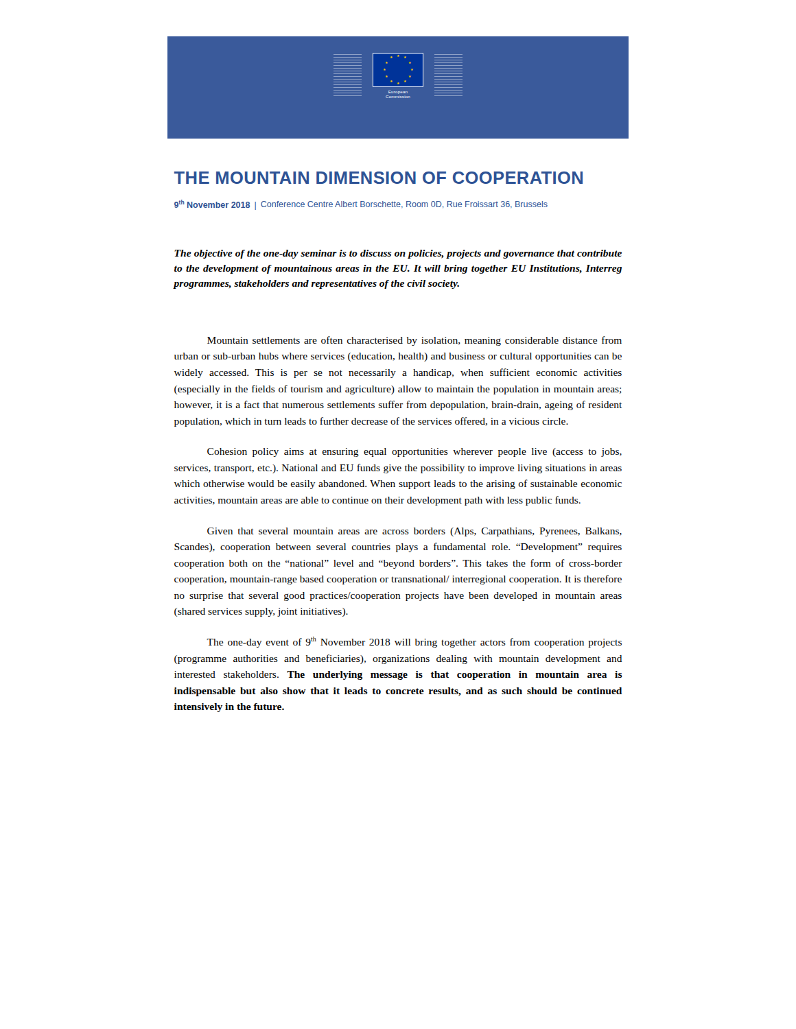★ ★ ★ ★ ★ ★ ★ ★ ★ ★ ★ ★
European
Commission
THE MOUNTAIN DIMENSION OF COOPERATION
9th November 2018|Conference Centre Albert Borschette, Room 0D, Rue Froissart 36, Brussels
The objective of the one-day seminar is to discuss on policies, projects and governance that contribute to the development of mountainous areas in the EU. It will bring together EU Institutions, Interreg programmes, stakeholders and representatives of the civil society.
Mountain settlements are often characterised by isolation, meaning considerable distance from urban or sub-urban hubs where services (education, health) and business or cultural opportunities can be widely accessed. This is per se not necessarily a handicap, when sufficient economic activities (especially in the fields of tourism and agriculture) allow to maintain the population in mountain areas; however, it is a fact that numerous settlements suffer from depopulation, brain-drain, ageing of resident population, which in turn leads to further decrease of the services offered, in a vicious circle.
Cohesion policy aims at ensuring equal opportunities wherever people live (access to jobs, services, transport, etc.). National and EU funds give the possibility to improve living situations in areas which otherwise would be easily abandoned. When support leads to the arising of sustainable economic activities, mountain areas are able to continue on their development path with less public funds.
Given that several mountain areas are across borders (Alps, Carpathians, Pyrenees, Balkans, Scandes), cooperation between several countries plays a fundamental role. “Development” requires cooperation both on the “national” level and “beyond borders”. This takes the form of cross-border cooperation, mountain-range based cooperation or transnational/ interregional cooperation. It is therefore no surprise that several good practices/cooperation projects have been developed in mountain areas (shared services supply, joint initiatives).
The one-day event of 9th November 2018 will bring together actors from cooperation projects (programme authorities and beneficiaries), organizations dealing with mountain development and interested stakeholders. The underlying message is that cooperation in mountain area is indispensable but also show that it leads to concrete results, and as such should be continued intensively in the future.